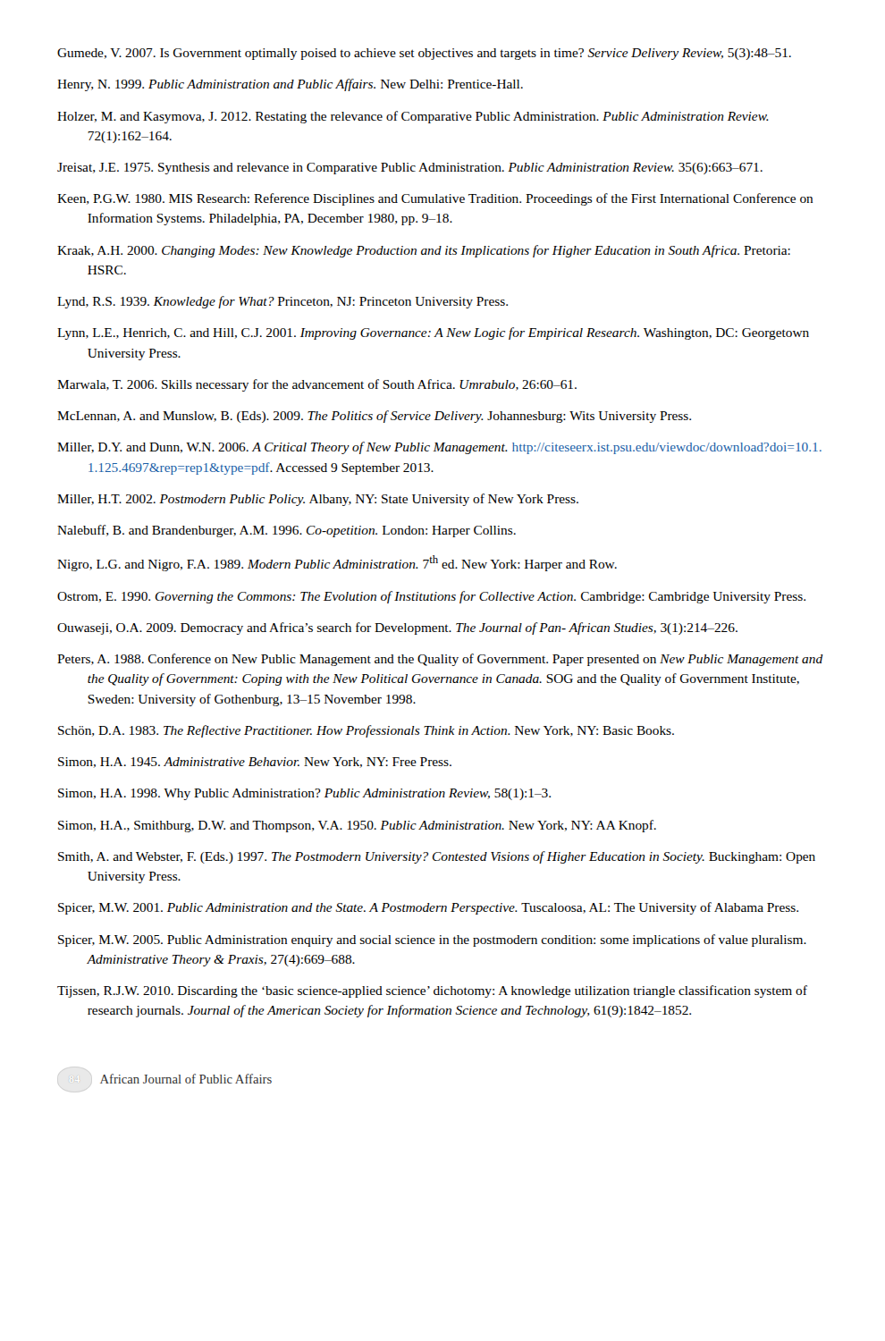Gumede, V. 2007. Is Government optimally poised to achieve set objectives and targets in time? Service Delivery Review, 5(3):48–51.
Henry, N. 1999. Public Administration and Public Affairs. New Delhi: Prentice-Hall.
Holzer, M. and Kasymova, J. 2012. Restating the relevance of Comparative Public Administration. Public Administration Review. 72(1):162–164.
Jreisat, J.E. 1975. Synthesis and relevance in Comparative Public Administration. Public Administration Review. 35(6):663–671.
Keen, P.G.W. 1980. MIS Research: Reference Disciplines and Cumulative Tradition. Proceedings of the First International Conference on Information Systems. Philadelphia, PA, December 1980, pp. 9–18.
Kraak, A.H. 2000. Changing Modes: New Knowledge Production and its Implications for Higher Education in South Africa. Pretoria: HSRC.
Lynd, R.S. 1939. Knowledge for What? Princeton, NJ: Princeton University Press.
Lynn, L.E., Henrich, C. and Hill, C.J. 2001. Improving Governance: A New Logic for Empirical Research. Washington, DC: Georgetown University Press.
Marwala, T. 2006. Skills necessary for the advancement of South Africa. Umrabulo, 26:60–61.
McLennan, A. and Munslow, B. (Eds). 2009. The Politics of Service Delivery. Johannesburg: Wits University Press.
Miller, D.Y. and Dunn, W.N. 2006. A Critical Theory of New Public Management. http://citeseerx.ist.psu.edu/viewdoc/download?doi=10.1.1.125.4697&rep=rep1&type=pdf. Accessed 9 September 2013.
Miller, H.T. 2002. Postmodern Public Policy. Albany, NY: State University of New York Press.
Nalebuff, B. and Brandenburger, A.M. 1996. Co-opetition. London: Harper Collins.
Nigro, L.G. and Nigro, F.A. 1989. Modern Public Administration. 7th ed. New York: Harper and Row.
Ostrom, E. 1990. Governing the Commons: The Evolution of Institutions for Collective Action. Cambridge: Cambridge University Press.
Ouwaseji, O.A. 2009. Democracy and Africa’s search for Development. The Journal of Pan- African Studies, 3(1):214–226.
Peters, A. 1988. Conference on New Public Management and the Quality of Government. Paper presented on New Public Management and the Quality of Government: Coping with the New Political Governance in Canada. SOG and the Quality of Government Institute, Sweden: University of Gothenburg, 13–15 November 1998.
Schön, D.A. 1983. The Reflective Practitioner. How Professionals Think in Action. New York, NY: Basic Books.
Simon, H.A. 1945. Administrative Behavior. New York, NY: Free Press.
Simon, H.A. 1998. Why Public Administration? Public Administration Review, 58(1):1–3.
Simon, H.A., Smithburg, D.W. and Thompson, V.A. 1950. Public Administration. New York, NY: AA Knopf.
Smith, A. and Webster, F. (Eds.) 1997. The Postmodern University? Contested Visions of Higher Education in Society. Buckingham: Open University Press.
Spicer, M.W. 2001. Public Administration and the State. A Postmodern Perspective. Tuscaloosa, AL: The University of Alabama Press.
Spicer, M.W. 2005. Public Administration enquiry and social science in the postmodern condition: some implications of value pluralism. Administrative Theory & Praxis, 27(4):669–688.
Tijssen, R.J.W. 2010. Discarding the ‘basic science-applied science’ dichotomy: A knowledge utilization triangle classification system of research journals. Journal of the American Society for Information Science and Technology, 61(9):1842–1852.
84 African Journal of Public Affairs